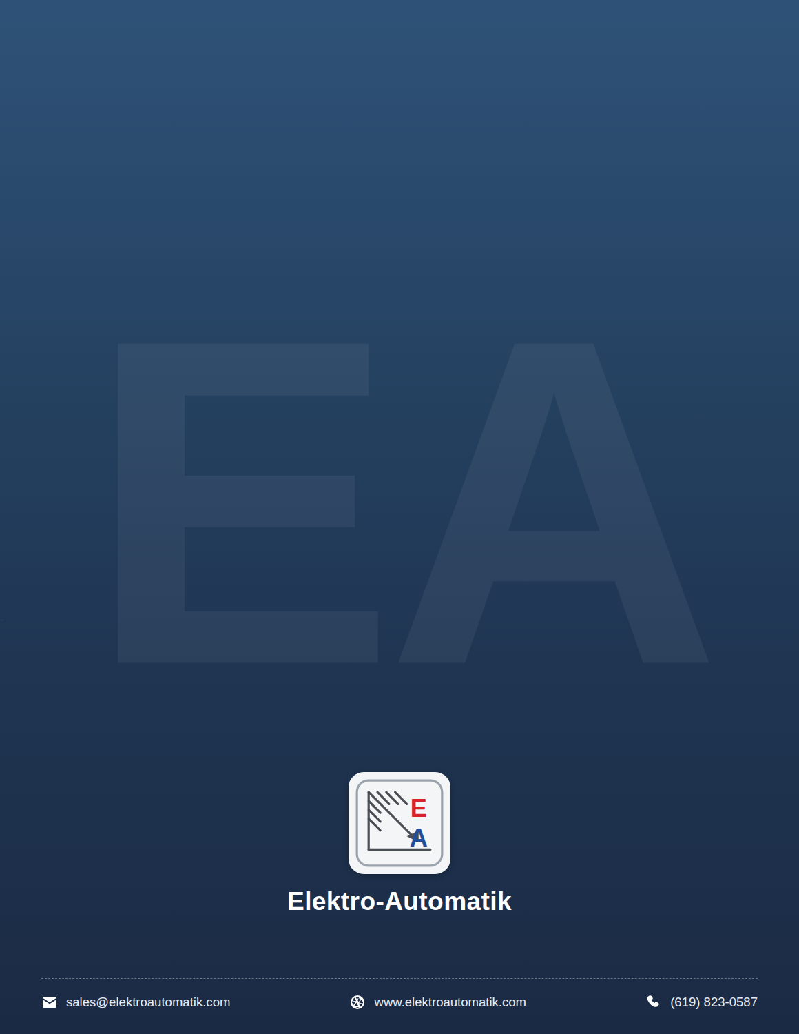EA
E A
Elektro-Automatik
sales@elektroautomatik.com
www.elektroautomatik.com
(619) 823-0587